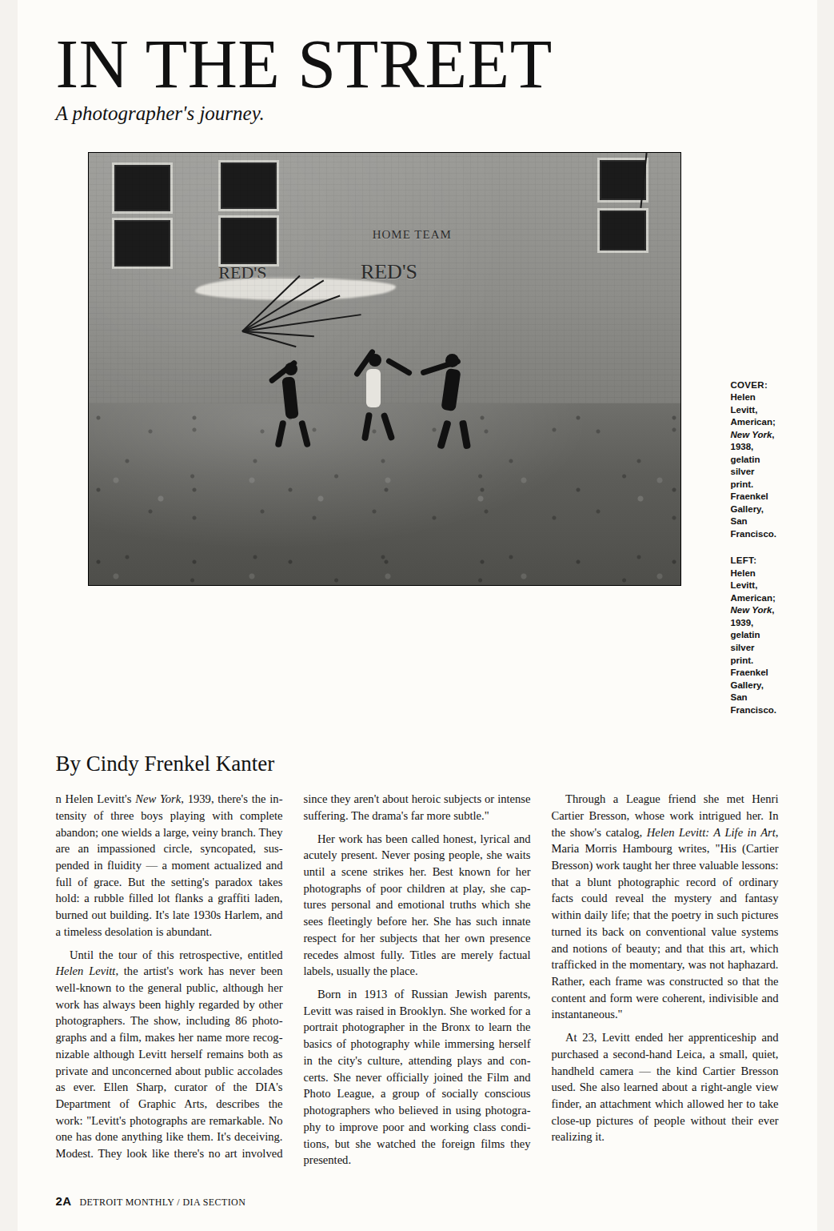In the Street
A photographer's journey.
HOME TEAM RED'S RED'S ———
COVER:
Helen Levitt,
American; New York,
1938, gelatin silver
print. Fraenkel
Gallery, San
Francisco.
LEFT: Helen Levitt,
American; New York,
1939, gelatin silver
print. Fraenkel
Gallery, San
Francisco.
By Cindy Frenkel Kanter
n Helen Levitt's New York, 1939, there's the intensity of three boys playing with complete abandon; one wields a large, veiny branch. They are an impassioned circle, syncopated, suspended in fluidity — a moment actualized and full of grace. But the setting's paradox takes hold: a rubble filled lot flanks a graffiti laden, burned out building. It's late 1930s Harlem, and a timeless desolation is abundant.
Until the tour of this retrospective, entitled Helen Levitt, the artist's work has never been well-known to the general public, although her work has always been highly regarded by other photographers. The show, including 86 photographs and a film, makes her name more recognizable although Levitt herself remains both as private and unconcerned about public accolades as ever. Ellen Sharp, curator of the DIA's Department of Graphic Arts, describes the work: "Levitt's photographs are remarkable. No one has done anything like them. It's deceiving. Modest. They look like there's no art involved since they aren't about heroic subjects or intense suffering. The drama's far more subtle."
Her work has been called honest, lyrical and acutely present. Never posing people, she waits until a scene strikes her. Best known for her photographs of poor children at play, she captures personal and emotional truths which she sees fleetingly before her. She has such innate respect for her subjects that her own presence recedes almost fully. Titles are merely factual labels, usually the place.
Born in 1913 of Russian Jewish parents, Levitt was raised in Brooklyn. She worked for a portrait photographer in the Bronx to learn the basics of photography while immersing herself in the city's culture, attending plays and concerts. She never officially joined the Film and Photo League, a group of socially conscious photographers who believed in using photography to improve poor and working class conditions, but she watched the foreign films they presented.
Through a League friend she met Henri Cartier Bresson, whose work intrigued her. In the show's catalog, Helen Levitt: A Life in Art, Maria Morris Hambourg writes, "His (Cartier Bresson) work taught her three valuable lessons: that a blunt photographic record of ordinary facts could reveal the mystery and fantasy within daily life; that the poetry in such pictures turned its back on conventional value systems and notions of beauty; and that this art, which trafficked in the momentary, was not haphazard. Rather, each frame was constructed so that the content and form were coherent, indivisible and instantaneous."
At 23, Levitt ended her apprenticeship and purchased a second-hand Leica, a small, quiet, handheld camera — the kind Cartier Bresson used. She also learned about a right-angle view finder, an attachment which allowed her to take close-up pictures of people without their ever realizing it.
2A DETROIT MONTHLY / DIA SECTION